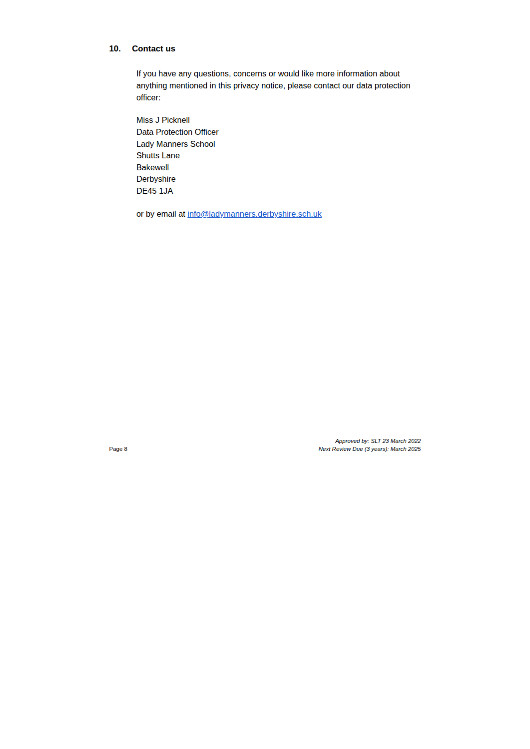10.
Contact us
If you have any questions, concerns or would like more information about anything mentioned in this privacy notice, please contact our data protection officer:
Miss J Picknell
Data Protection Officer
Lady Manners School
Shutts Lane
Bakewell
Derbyshire
DE45 1JA
or by email at info@ladymanners.derbyshire.sch.uk
Page 8 Approved by: SLT 23 March 2022
Next Review Due (3 years): March 2025